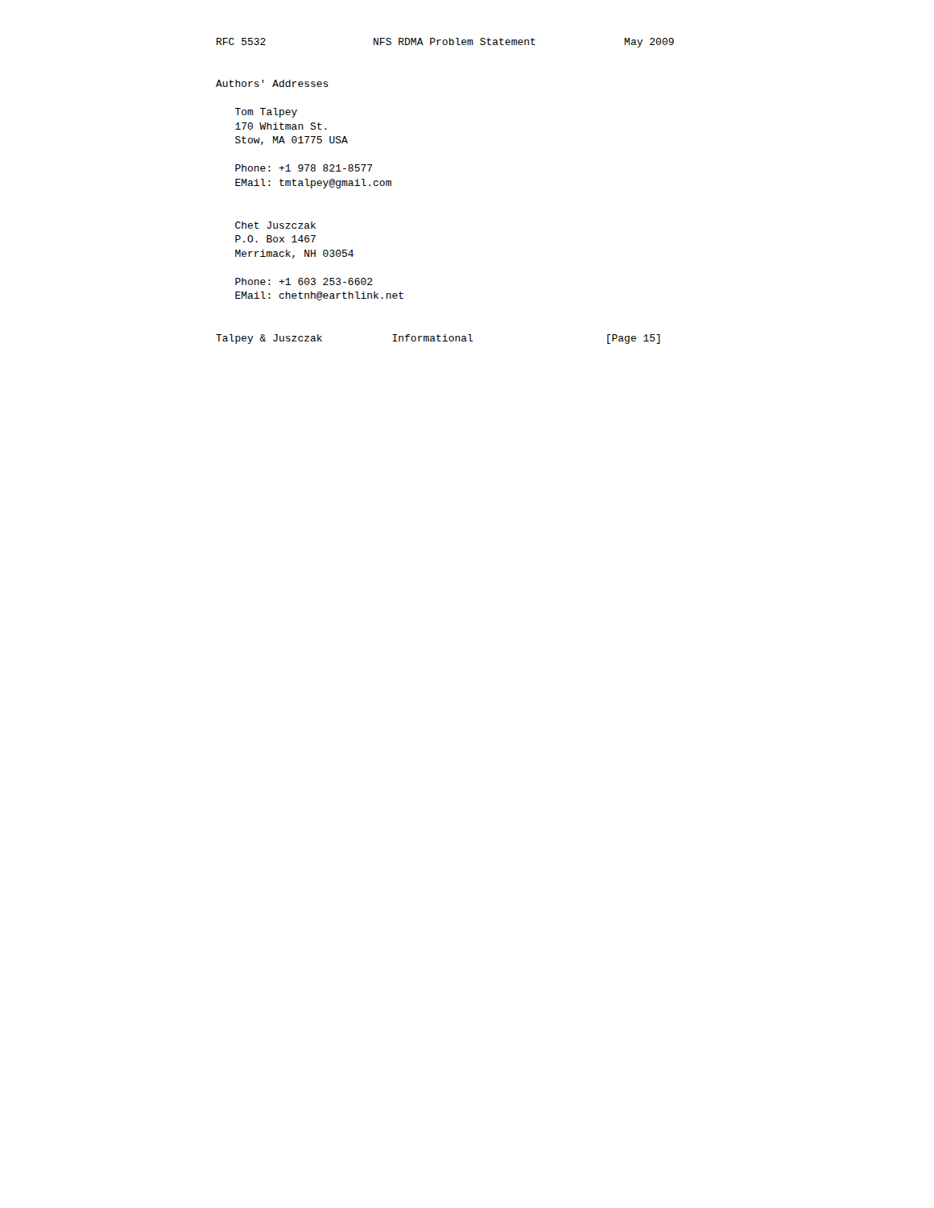RFC 5532                 NFS RDMA Problem Statement              May 2009
Authors' Addresses

   Tom Talpey
   170 Whitman St.
   Stow, MA 01775 USA

   Phone: +1 978 821-8577
   EMail: tmtalpey@gmail.com


   Chet Juszczak
   P.O. Box 1467
   Merrimack, NH 03054

   Phone: +1 603 253-6602
   EMail: chetnh@earthlink.net
Talpey & Juszczak           Informational                     [Page 15]